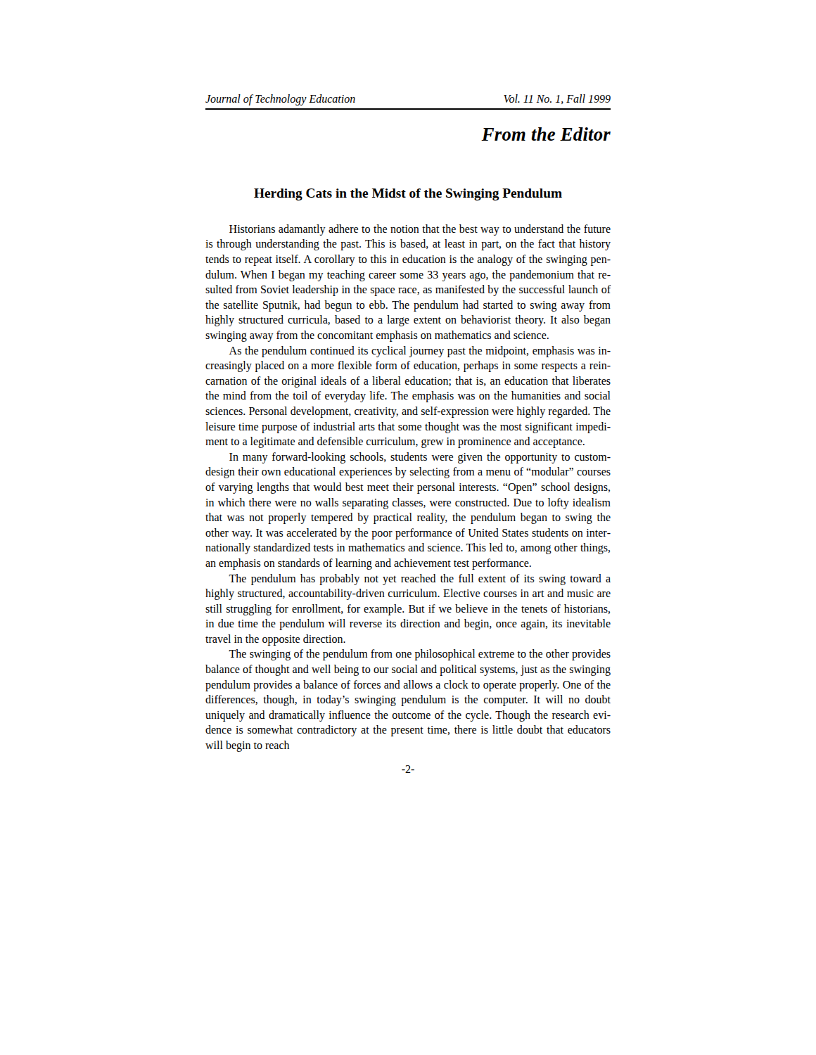Journal of Technology Education Vol. 11 No. 1, Fall 1999
From the Editor
Herding Cats in the Midst of the Swinging Pendulum
Historians adamantly adhere to the notion that the best way to understand the future is through understanding the past. This is based, at least in part, on the fact that history tends to repeat itself. A corollary to this in education is the analogy of the swinging pendulum. When I began my teaching career some 33 years ago, the pandemonium that resulted from Soviet leadership in the space race, as manifested by the successful launch of the satellite Sputnik, had begun to ebb. The pendulum had started to swing away from highly structured curricula, based to a large extent on behaviorist theory. It also began swinging away from the concomitant emphasis on mathematics and science.
As the pendulum continued its cyclical journey past the midpoint, emphasis was increasingly placed on a more flexible form of education, perhaps in some respects a reincarnation of the original ideals of a liberal education; that is, an education that liberates the mind from the toil of everyday life. The emphasis was on the humanities and social sciences. Personal development, creativity, and self-expression were highly regarded. The leisure time purpose of industrial arts that some thought was the most significant impediment to a legitimate and defensible curriculum, grew in prominence and acceptance.
In many forward-looking schools, students were given the opportunity to custom-design their own educational experiences by selecting from a menu of “modular” courses of varying lengths that would best meet their personal interests. “Open” school designs, in which there were no walls separating classes, were constructed. Due to lofty idealism that was not properly tempered by practical reality, the pendulum began to swing the other way. It was accelerated by the poor performance of United States students on internationally standardized tests in mathematics and science. This led to, among other things, an emphasis on standards of learning and achievement test performance.
The pendulum has probably not yet reached the full extent of its swing toward a highly structured, accountability-driven curriculum. Elective courses in art and music are still struggling for enrollment, for example. But if we believe in the tenets of historians, in due time the pendulum will reverse its direction and begin, once again, its inevitable travel in the opposite direction.
The swinging of the pendulum from one philosophical extreme to the other provides balance of thought and well being to our social and political systems, just as the swinging pendulum provides a balance of forces and allows a clock to operate properly. One of the differences, though, in today’s swinging pendulum is the computer. It will no doubt uniquely and dramatically influence the outcome of the cycle. Though the research evidence is somewhat contradictory at the present time, there is little doubt that educators will begin to reach
-2-